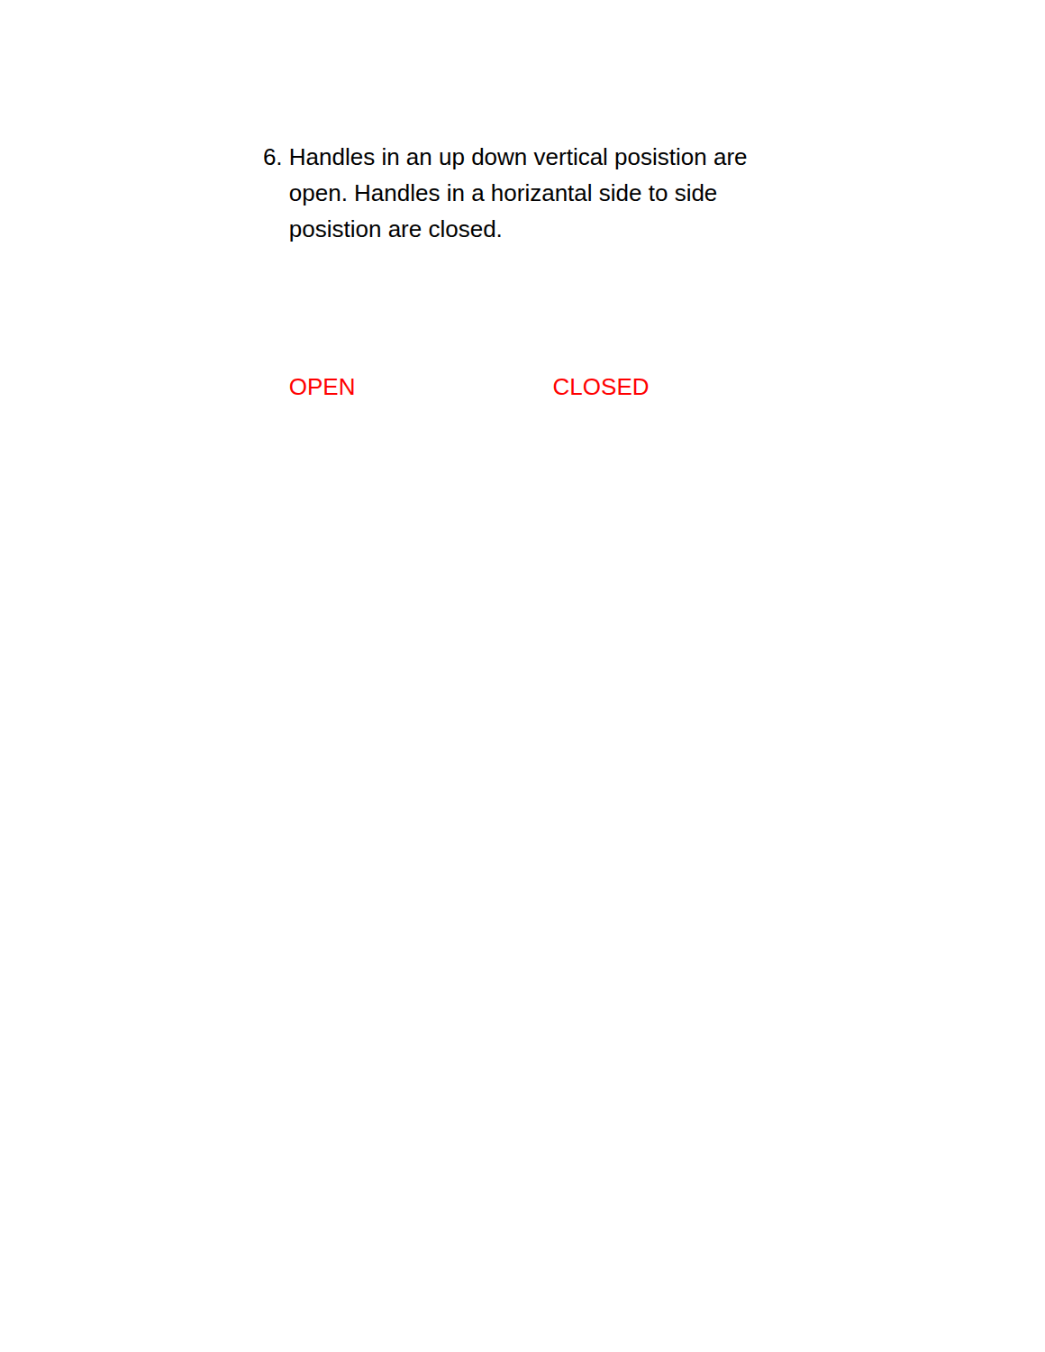Handles in an up down vertical posistion are open. Handles in a horizantal side to side posistion are closed.
OPEN
CLOSED